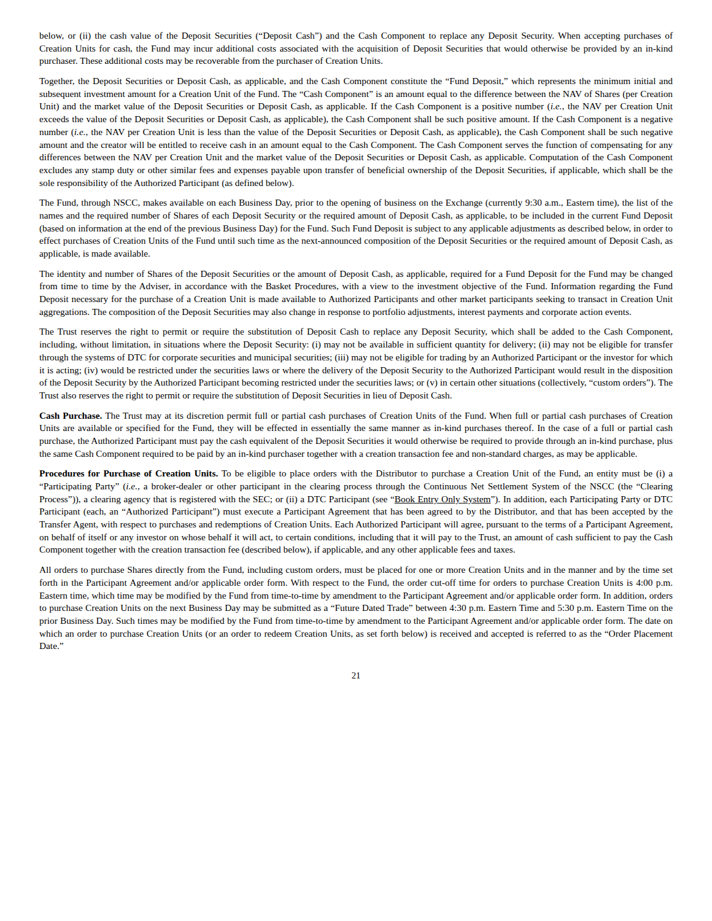below, or (ii) the cash value of the Deposit Securities (“Deposit Cash”) and the Cash Component to replace any Deposit Security. When accepting purchases of Creation Units for cash, the Fund may incur additional costs associated with the acquisition of Deposit Securities that would otherwise be provided by an in-kind purchaser. These additional costs may be recoverable from the purchaser of Creation Units.
Together, the Deposit Securities or Deposit Cash, as applicable, and the Cash Component constitute the “Fund Deposit,” which represents the minimum initial and subsequent investment amount for a Creation Unit of the Fund. The “Cash Component” is an amount equal to the difference between the NAV of Shares (per Creation Unit) and the market value of the Deposit Securities or Deposit Cash, as applicable. If the Cash Component is a positive number (i.e., the NAV per Creation Unit exceeds the value of the Deposit Securities or Deposit Cash, as applicable), the Cash Component shall be such positive amount. If the Cash Component is a negative number (i.e., the NAV per Creation Unit is less than the value of the Deposit Securities or Deposit Cash, as applicable), the Cash Component shall be such negative amount and the creator will be entitled to receive cash in an amount equal to the Cash Component. The Cash Component serves the function of compensating for any differences between the NAV per Creation Unit and the market value of the Deposit Securities or Deposit Cash, as applicable. Computation of the Cash Component excludes any stamp duty or other similar fees and expenses payable upon transfer of beneficial ownership of the Deposit Securities, if applicable, which shall be the sole responsibility of the Authorized Participant (as defined below).
The Fund, through NSCC, makes available on each Business Day, prior to the opening of business on the Exchange (currently 9:30 a.m., Eastern time), the list of the names and the required number of Shares of each Deposit Security or the required amount of Deposit Cash, as applicable, to be included in the current Fund Deposit (based on information at the end of the previous Business Day) for the Fund. Such Fund Deposit is subject to any applicable adjustments as described below, in order to effect purchases of Creation Units of the Fund until such time as the next-announced composition of the Deposit Securities or the required amount of Deposit Cash, as applicable, is made available.
The identity and number of Shares of the Deposit Securities or the amount of Deposit Cash, as applicable, required for a Fund Deposit for the Fund may be changed from time to time by the Adviser, in accordance with the Basket Procedures, with a view to the investment objective of the Fund. Information regarding the Fund Deposit necessary for the purchase of a Creation Unit is made available to Authorized Participants and other market participants seeking to transact in Creation Unit aggregations. The composition of the Deposit Securities may also change in response to portfolio adjustments, interest payments and corporate action events.
The Trust reserves the right to permit or require the substitution of Deposit Cash to replace any Deposit Security, which shall be added to the Cash Component, including, without limitation, in situations where the Deposit Security: (i) may not be available in sufficient quantity for delivery; (ii) may not be eligible for transfer through the systems of DTC for corporate securities and municipal securities; (iii) may not be eligible for trading by an Authorized Participant or the investor for which it is acting; (iv) would be restricted under the securities laws or where the delivery of the Deposit Security to the Authorized Participant would result in the disposition of the Deposit Security by the Authorized Participant becoming restricted under the securities laws; or (v) in certain other situations (collectively, “custom orders”). The Trust also reserves the right to permit or require the substitution of Deposit Securities in lieu of Deposit Cash.
Cash Purchase. The Trust may at its discretion permit full or partial cash purchases of Creation Units of the Fund. When full or partial cash purchases of Creation Units are available or specified for the Fund, they will be effected in essentially the same manner as in-kind purchases thereof. In the case of a full or partial cash purchase, the Authorized Participant must pay the cash equivalent of the Deposit Securities it would otherwise be required to provide through an in-kind purchase, plus the same Cash Component required to be paid by an in-kind purchaser together with a creation transaction fee and non-standard charges, as may be applicable.
Procedures for Purchase of Creation Units. To be eligible to place orders with the Distributor to purchase a Creation Unit of the Fund, an entity must be (i) a “Participating Party” (i.e., a broker-dealer or other participant in the clearing process through the Continuous Net Settlement System of the NSCC (the “Clearing Process”)), a clearing agency that is registered with the SEC; or (ii) a DTC Participant (see “Book Entry Only System”). In addition, each Participating Party or DTC Participant (each, an “Authorized Participant”) must execute a Participant Agreement that has been agreed to by the Distributor, and that has been accepted by the Transfer Agent, with respect to purchases and redemptions of Creation Units. Each Authorized Participant will agree, pursuant to the terms of a Participant Agreement, on behalf of itself or any investor on whose behalf it will act, to certain conditions, including that it will pay to the Trust, an amount of cash sufficient to pay the Cash Component together with the creation transaction fee (described below), if applicable, and any other applicable fees and taxes.
All orders to purchase Shares directly from the Fund, including custom orders, must be placed for one or more Creation Units and in the manner and by the time set forth in the Participant Agreement and/or applicable order form. With respect to the Fund, the order cut-off time for orders to purchase Creation Units is 4:00 p.m. Eastern time, which time may be modified by the Fund from time-to-time by amendment to the Participant Agreement and/or applicable order form. In addition, orders to purchase Creation Units on the next Business Day may be submitted as a “Future Dated Trade” between 4:30 p.m. Eastern Time and 5:30 p.m. Eastern Time on the prior Business Day. Such times may be modified by the Fund from time-to-time by amendment to the Participant Agreement and/or applicable order form. The date on which an order to purchase Creation Units (or an order to redeem Creation Units, as set forth below) is received and accepted is referred to as the “Order Placement Date.”
21